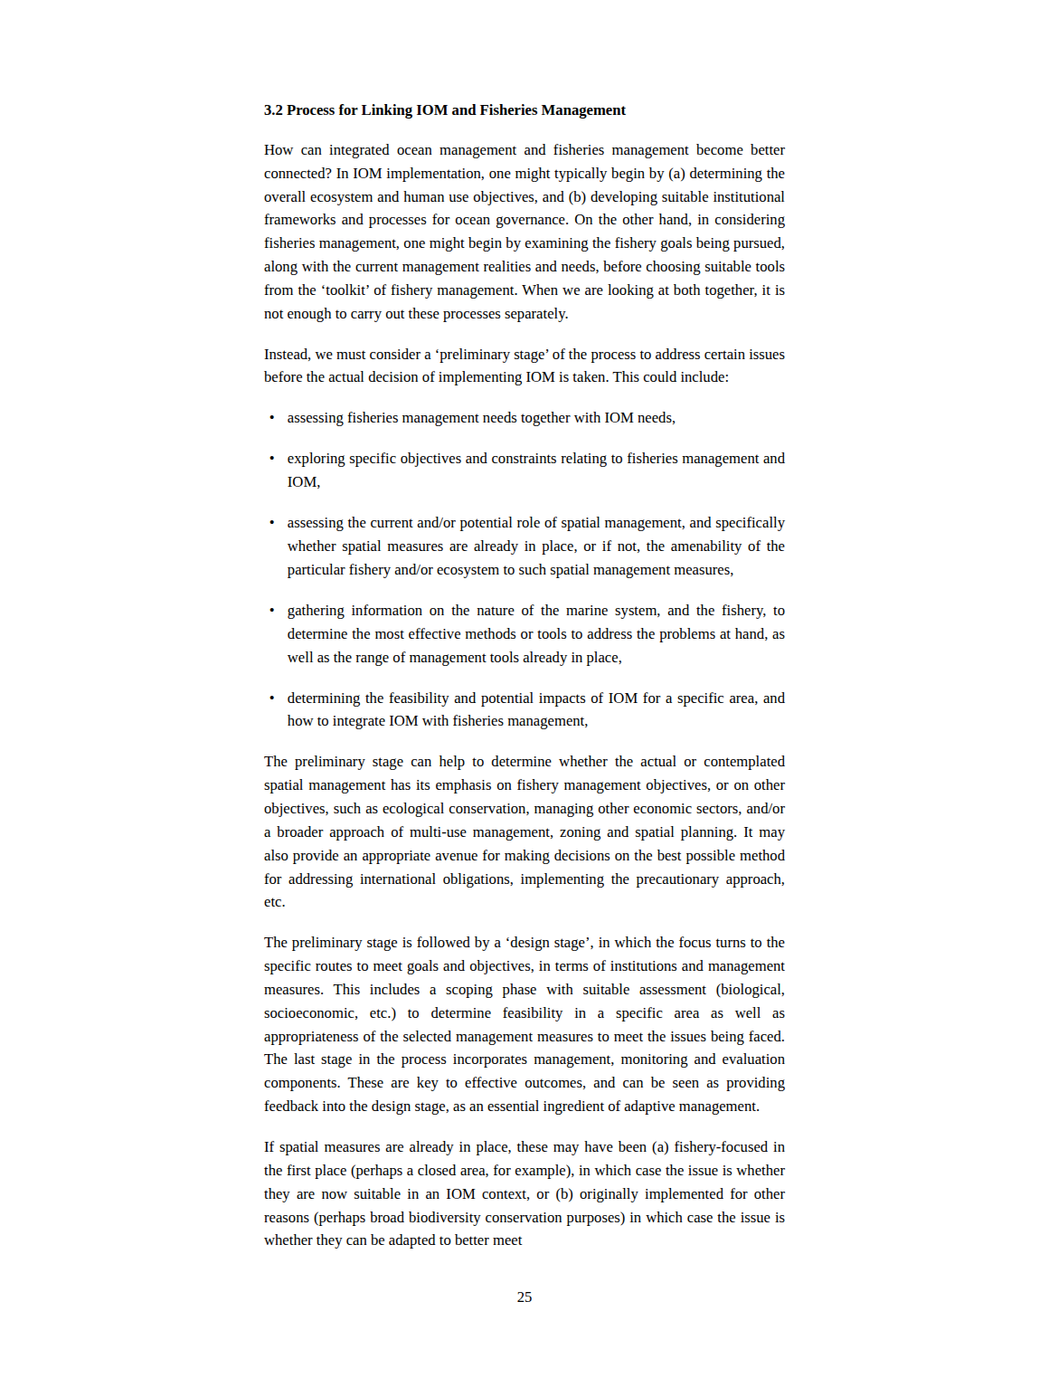3.2 Process for Linking IOM and Fisheries Management
How can integrated ocean management and fisheries management become better connected? In IOM implementation, one might typically begin by (a) determining the overall ecosystem and human use objectives, and (b) developing suitable institutional frameworks and processes for ocean governance. On the other hand, in considering fisheries management, one might begin by examining the fishery goals being pursued, along with the current management realities and needs, before choosing suitable tools from the ‘toolkit’ of fishery management. When we are looking at both together, it is not enough to carry out these processes separately.
Instead, we must consider a ‘preliminary stage’ of the process to address certain issues before the actual decision of implementing IOM is taken. This could include:
assessing fisheries management needs together with IOM needs,
exploring specific objectives and constraints relating to fisheries management and IOM,
assessing the current and/or potential role of spatial management, and specifically whether spatial measures are already in place, or if not, the amenability of the particular fishery and/or ecosystem to such spatial management measures,
gathering information on the nature of the marine system, and the fishery, to determine the most effective methods or tools to address the problems at hand, as well as the range of management tools already in place,
determining the feasibility and potential impacts of IOM for a specific area, and how to integrate IOM with fisheries management,
The preliminary stage can help to determine whether the actual or contemplated spatial management has its emphasis on fishery management objectives, or on other objectives, such as ecological conservation, managing other economic sectors, and/or a broader approach of multi-use management, zoning and spatial planning. It may also provide an appropriate avenue for making decisions on the best possible method for addressing international obligations, implementing the precautionary approach, etc.
The preliminary stage is followed by a ‘design stage’, in which the focus turns to the specific routes to meet goals and objectives, in terms of institutions and management measures. This includes a scoping phase with suitable assessment (biological, socioeconomic, etc.) to determine feasibility in a specific area as well as appropriateness of the selected management measures to meet the issues being faced. The last stage in the process incorporates management, monitoring and evaluation components. These are key to effective outcomes, and can be seen as providing feedback into the design stage, as an essential ingredient of adaptive management.
If spatial measures are already in place, these may have been (a) fishery-focused in the first place (perhaps a closed area, for example), in which case the issue is whether they are now suitable in an IOM context, or (b) originally implemented for other reasons (perhaps broad biodiversity conservation purposes) in which case the issue is whether they can be adapted to better meet
25